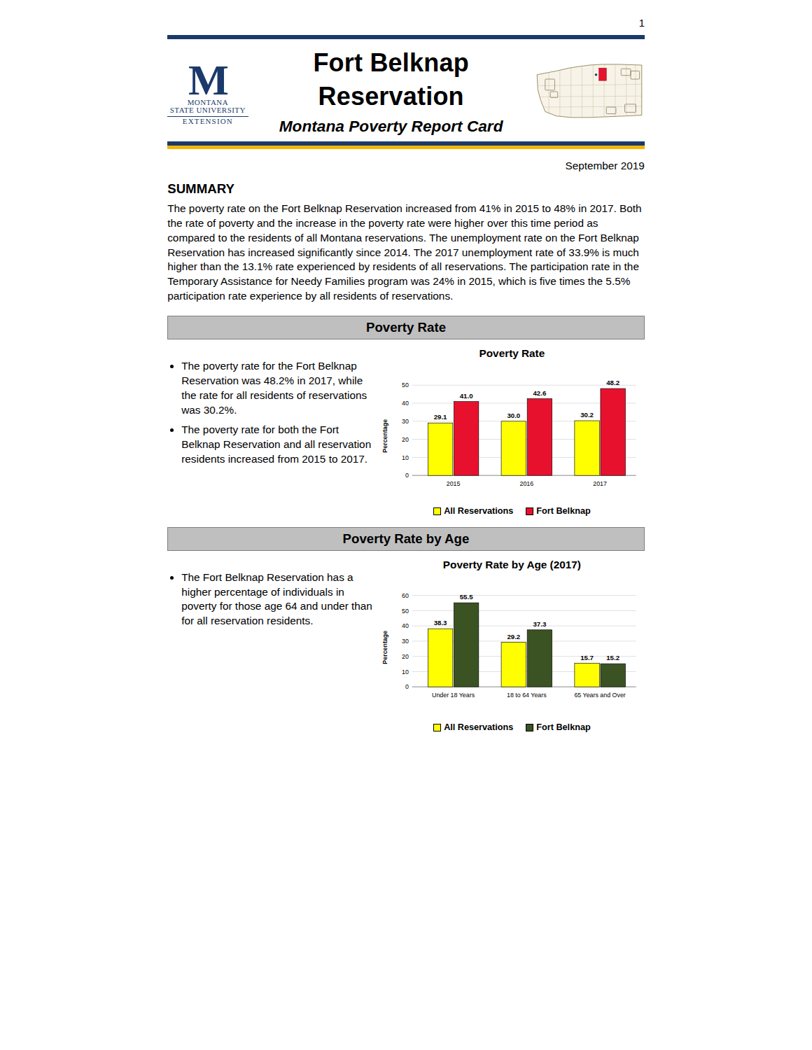1
M MONTANA
STATE UNIVERSITY EXTENSION
Fort Belknap Reservation
Montana Poverty Report Card
September 2019
SUMMARY
The poverty rate on the Fort Belknap Reservation increased from 41% in 2015 to 48% in 2017. Both the rate of poverty and the increase in the poverty rate were higher over this time period as compared to the residents of all Montana reservations. The unemployment rate on the Fort Belknap Reservation has increased significantly since 2014. The 2017 unemployment rate of 33.9% is much higher than the 13.1% rate experienced by residents of all reservations. The participation rate in the Temporary Assistance for Needy Families program was 24% in 2015, which is five times the 5.5% participation rate experience by all residents of reservations.
Poverty Rate
The poverty rate for the Fort Belknap Reservation was 48.2% in 2017, while the rate for all residents of reservations was 30.2%.
The poverty rate for both the Fort Belknap Reservation and all reservation residents increased from 2015 to 2017.
Poverty Rate
Percentage 0 10 20 30 40 50 29.1 41.0 30.0 42.6 30.2 48.2 2015 2016 2017
All Reservations
Fort Belknap
Poverty Rate by Age
The Fort Belknap Reservation has a higher percentage of individuals in poverty for those age 64 and under than for all reservation residents.
Poverty Rate by Age (2017)
Percentage 0 10 20 30 40 50 60 38.3 55.5 29.2 37.3 15.7 15.2 Under 18 Years 18 to 64 Years 65 Years and Over
All Reservations
Fort Belknap